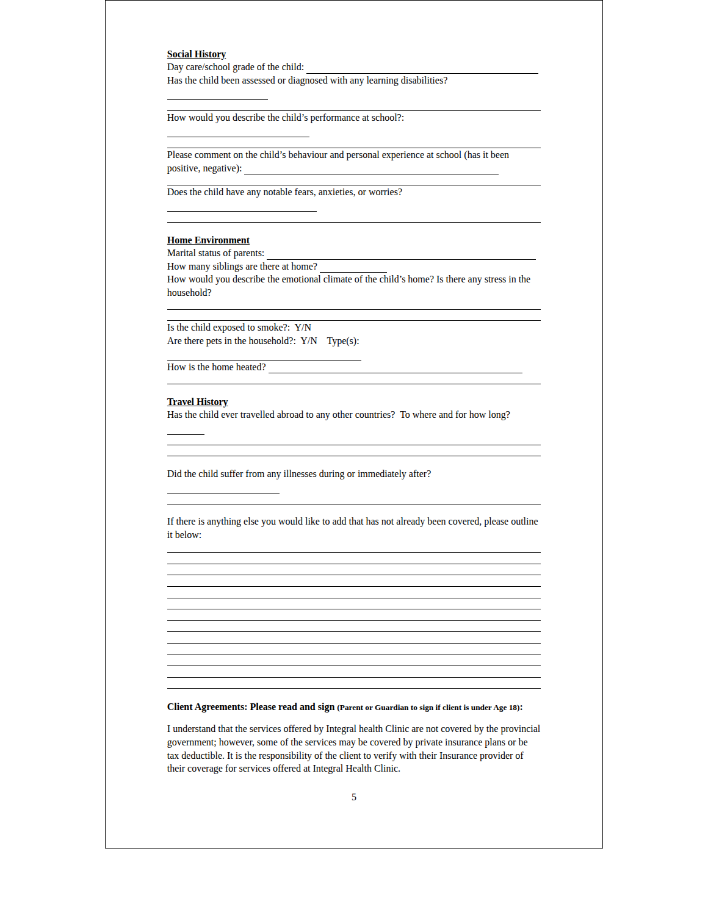Social History
Day care/school grade of the child:
Has the child been assessed or diagnosed with any learning disabilities?
How would you describe the child’s performance at school?:
Please comment on the child’s behaviour and personal experience at school (has it been positive, negative):
Does the child have any notable fears, anxieties, or worries?
Home Environment
Marital status of parents:
How many siblings are there at home?
How would you describe the emotional climate of the child’s home? Is there any stress in the household?
Is the child exposed to smoke?: Y/N
Are there pets in the household?: Y/N Type(s):
How is the home heated?
Travel History
Has the child ever travelled abroad to any other countries? To where and for how long?
Did the child suffer from any illnesses during or immediately after?
If there is anything else you would like to add that has not already been covered, please outline it below:
Client Agreements: Please read and sign (Parent or Guardian to sign if client is under Age 18):
I understand that the services offered by Integral health Clinic are not covered by the provincial government; however, some of the services may be covered by private insurance plans or be tax deductible. It is the responsibility of the client to verify with their Insurance provider of their coverage for services offered at Integral Health Clinic.
5